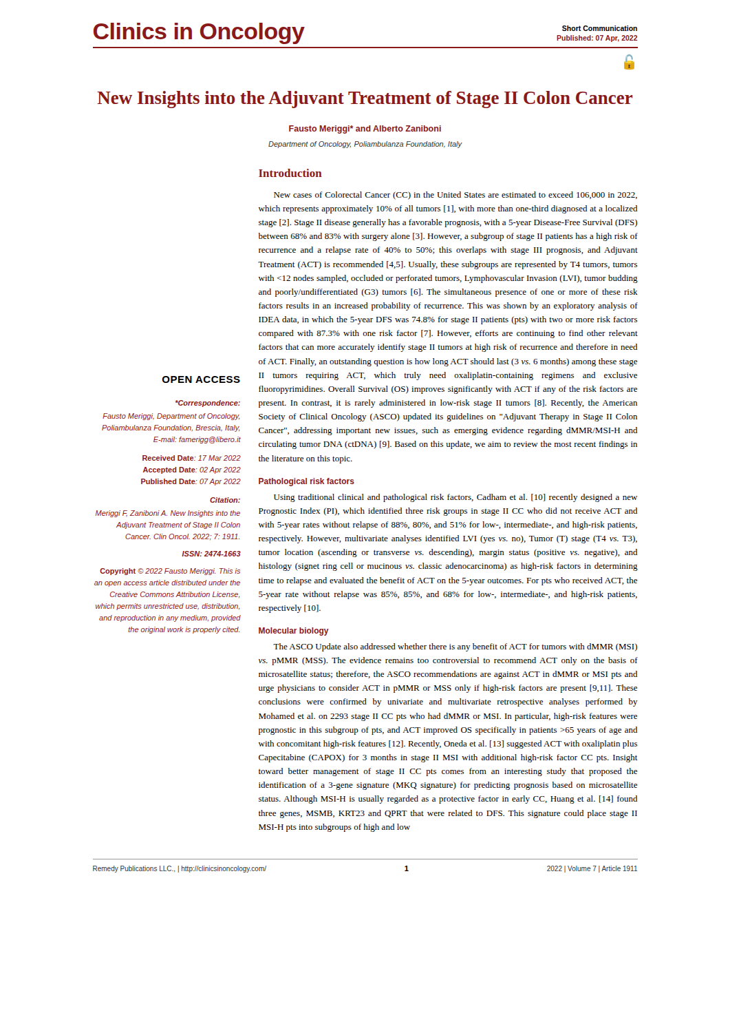Clinics in Oncology
Short Communication
Published: 07 Apr, 2022
🔓
New Insights into the Adjuvant Treatment of Stage II Colon Cancer
Fausto Meriggi* and Alberto Zaniboni
Department of Oncology, Poliambulanza Foundation, Italy
OPEN ACCESS
*Correspondence:
Fausto Meriggi, Department of Oncology, Poliambulanza Foundation, Brescia, Italy,
E-mail: famerigg@libero.it
Received Date: 17 Mar 2022
Accepted Date: 02 Apr 2022
Published Date: 07 Apr 2022
Citation:
Meriggi F, Zaniboni A. New Insights into the Adjuvant Treatment of Stage II Colon Cancer. Clin Oncol. 2022; 7: 1911.
ISSN: 2474-1663
Copyright © 2022 Fausto Meriggi. This is an open access article distributed under the Creative Commons Attribution License, which permits unrestricted use, distribution, and reproduction in any medium, provided the original work is properly cited.
Introduction
New cases of Colorectal Cancer (CC) in the United States are estimated to exceed 106,000 in 2022, which represents approximately 10% of all tumors [1], with more than one-third diagnosed at a localized stage [2]. Stage II disease generally has a favorable prognosis, with a 5-year Disease-Free Survival (DFS) between 68% and 83% with surgery alone [3]. However, a subgroup of stage II patients has a high risk of recurrence and a relapse rate of 40% to 50%; this overlaps with stage III prognosis, and Adjuvant Treatment (ACT) is recommended [4,5]. Usually, these subgroups are represented by T4 tumors, tumors with <12 nodes sampled, occluded or perforated tumors, Lymphovascular Invasion (LVI), tumor budding and poorly/undifferentiated (G3) tumors [6]. The simultaneous presence of one or more of these risk factors results in an increased probability of recurrence. This was shown by an exploratory analysis of IDEA data, in which the 5-year DFS was 74.8% for stage II patients (pts) with two or more risk factors compared with 87.3% with one risk factor [7]. However, efforts are continuing to find other relevant factors that can more accurately identify stage II tumors at high risk of recurrence and therefore in need of ACT. Finally, an outstanding question is how long ACT should last (3 vs. 6 months) among these stage II tumors requiring ACT, which truly need oxaliplatin-containing regimens and exclusive fluoropyrimidines. Overall Survival (OS) improves significantly with ACT if any of the risk factors are present. In contrast, it is rarely administered in low-risk stage II tumors [8]. Recently, the American Society of Clinical Oncology (ASCO) updated its guidelines on "Adjuvant Therapy in Stage II Colon Cancer", addressing important new issues, such as emerging evidence regarding dMMR/MSI-H and circulating tumor DNA (ctDNA) [9]. Based on this update, we aim to review the most recent findings in the literature on this topic.
Pathological risk factors
Using traditional clinical and pathological risk factors, Cadham et al. [10] recently designed a new Prognostic Index (PI), which identified three risk groups in stage II CC who did not receive ACT and with 5-year rates without relapse of 88%, 80%, and 51% for low-, intermediate-, and high-risk patients, respectively. However, multivariate analyses identified LVI (yes vs. no), Tumor (T) stage (T4 vs. T3), tumor location (ascending or transverse vs. descending), margin status (positive vs. negative), and histology (signet ring cell or mucinous vs. classic adenocarcinoma) as high-risk factors in determining time to relapse and evaluated the benefit of ACT on the 5-year outcomes. For pts who received ACT, the 5-year rate without relapse was 85%, 85%, and 68% for low-, intermediate-, and high-risk patients, respectively [10].
Molecular biology
The ASCO Update also addressed whether there is any benefit of ACT for tumors with dMMR (MSI) vs. pMMR (MSS). The evidence remains too controversial to recommend ACT only on the basis of microsatellite status; therefore, the ASCO recommendations are against ACT in dMMR or MSI pts and urge physicians to consider ACT in pMMR or MSS only if high-risk factors are present [9,11]. These conclusions were confirmed by univariate and multivariate retrospective analyses performed by Mohamed et al. on 2293 stage II CC pts who had dMMR or MSI. In particular, high-risk features were prognostic in this subgroup of pts, and ACT improved OS specifically in patients >65 years of age and with concomitant high-risk features [12]. Recently, Oneda et al. [13] suggested ACT with oxaliplatin plus Capecitabine (CAPOX) for 3 months in stage II MSI with additional high-risk factor CC pts. Insight toward better management of stage II CC pts comes from an interesting study that proposed the identification of a 3-gene signature (MKQ signature) for predicting prognosis based on microsatellite status. Although MSI-H is usually regarded as a protective factor in early CC, Huang et al. [14] found three genes, MSMB, KRT23 and QPRT that were related to DFS. This signature could place stage II MSI-H pts into subgroups of high and low
Remedy Publications LLC., | http://clinicsinoncology.com/
1
2022 | Volume 7 | Article 1911